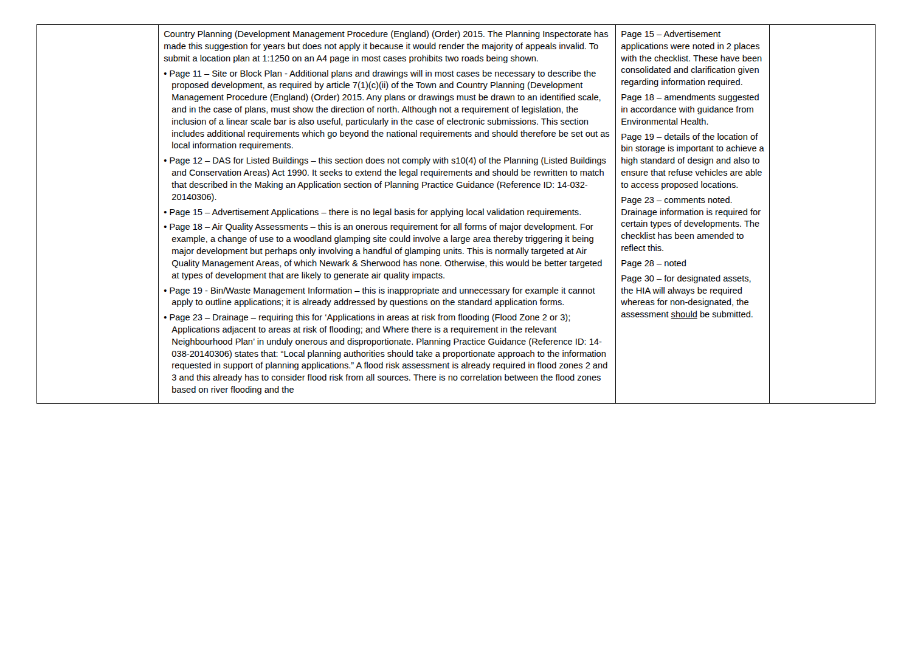| | Country Planning (Development Management Procedure (England) (Order) 2015. The Planning Inspectorate has made this suggestion for years but does not apply it because it would render the majority of appeals invalid. To submit a location plan at 1:1250 on an A4 page in most cases prohibits two roads being shown. Page 11 – Site or Block Plan - Additional plans and drawings will in most cases be necessary to describe the proposed development, as required by article 7(1)(c)(ii) of the Town and Country Planning (Development Management Procedure (England) (Order) 2015. Any plans or drawings must be drawn to an identified scale, and in the case of plans, must show the direction of north. Although not a requirement of legislation, the inclusion of a linear scale bar is also useful, particularly in the case of electronic submissions. This section includes additional requirements which go beyond the national requirements and should therefore be set out as local information requirements. Page 12 – DAS for Listed Buildings – this section does not comply with s10(4) of the Planning (Listed Buildings and Conservation Areas) Act 1990. It seeks to extend the legal requirements and should be rewritten to match that described in the Making an Application section of Planning Practice Guidance (Reference ID: 14-032-20140306). Page 15 – Advertisement Applications – there is no legal basis for applying local validation requirements. Page 18 – Air Quality Assessments – this is an onerous requirement for all forms of major development. For example, a change of use to a woodland glamping site could involve a large area thereby triggering it being major development but perhaps only involving a handful of glamping units. This is normally targeted at Air Quality Management Areas, of which Newark & Sherwood has none. Otherwise, this would be better targeted at types of development that are likely to generate air quality impacts. Page 19 - Bin/Waste Management Information – this is inappropriate and unnecessary for example it cannot apply to outline applications; it is already addressed by questions on the standard application forms. Page 23 – Drainage – requiring this for ‘Applications in areas at risk from flooding (Flood Zone 2 or 3); Applications adjacent to areas at risk of flooding; and Where there is a requirement in the relevant Neighbourhood Plan’ in unduly onerous and disproportionate. Planning Practice Guidance (Reference ID: 14-038-20140306) states that: “Local planning authorities should take a proportionate approach to the information requested in support of planning applications.” A flood risk assessment is already required in flood zones 2 and 3 and this already has to consider flood risk from all sources. There is no correlation between the flood zones based on river flooding and the | Page 15 – Advertisement applications were noted in 2 places with the checklist. These have been consolidated and clarification given regarding information required. Page 18 – amendments suggested in accordance with guidance from Environmental Health. Page 19 – details of the location of bin storage is important to achieve a high standard of design and also to ensure that refuse vehicles are able to access proposed locations. Page 23 – comments noted. Drainage information is required for certain types of developments. The checklist has been amended to reflect this. Page 28 – noted Page 30 – for designated assets, the HIA will always be required whereas for non-designated, the assessment should be submitted. | |